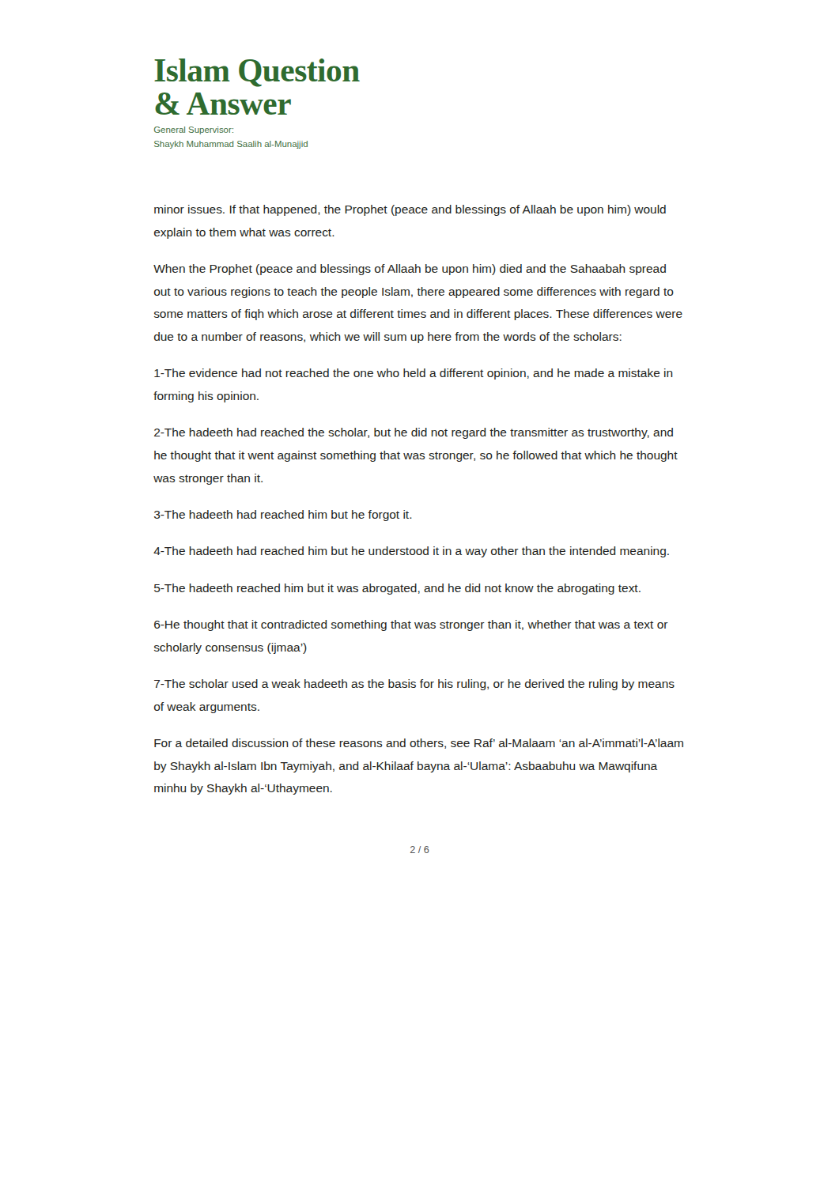Islam Question
& Answer
General Supervisor: Shaykh Muhammad Saalih al-Munajjid
minor issues. If that happened, the Prophet (peace and blessings of Allaah be upon him) would explain to them what was correct.
When the Prophet (peace and blessings of Allaah be upon him) died and the Sahaabah spread out to various regions to teach the people Islam, there appeared some differences with regard to some matters of fiqh which arose at different times and in different places. These differences were due to a number of reasons, which we will sum up here from the words of the scholars:
1-The evidence had not reached the one who held a different opinion, and he made a mistake in forming his opinion.
2-The hadeeth had reached the scholar, but he did not regard the transmitter as trustworthy, and he thought that it went against something that was stronger, so he followed that which he thought was stronger than it.
3-The hadeeth had reached him but he forgot it.
4-The hadeeth had reached him but he understood it in a way other than the intended meaning.
5-The hadeeth reached him but it was abrogated, and he did not know the abrogating text.
6-He thought that it contradicted something that was stronger than it, whether that was a text or scholarly consensus (ijmaa’)
7-The scholar used a weak hadeeth as the basis for his ruling, or he derived the ruling by means of weak arguments.
For a detailed discussion of these reasons and others, see Raf’ al-Malaam ‘an al-A’immati’l-A’laam by Shaykh al-Islam Ibn Taymiyah, and al-Khilaaf bayna al-‘Ulama’: Asbaabuhu wa Mawqifuna minhu by Shaykh al-‘Uthaymeen.
2 / 6